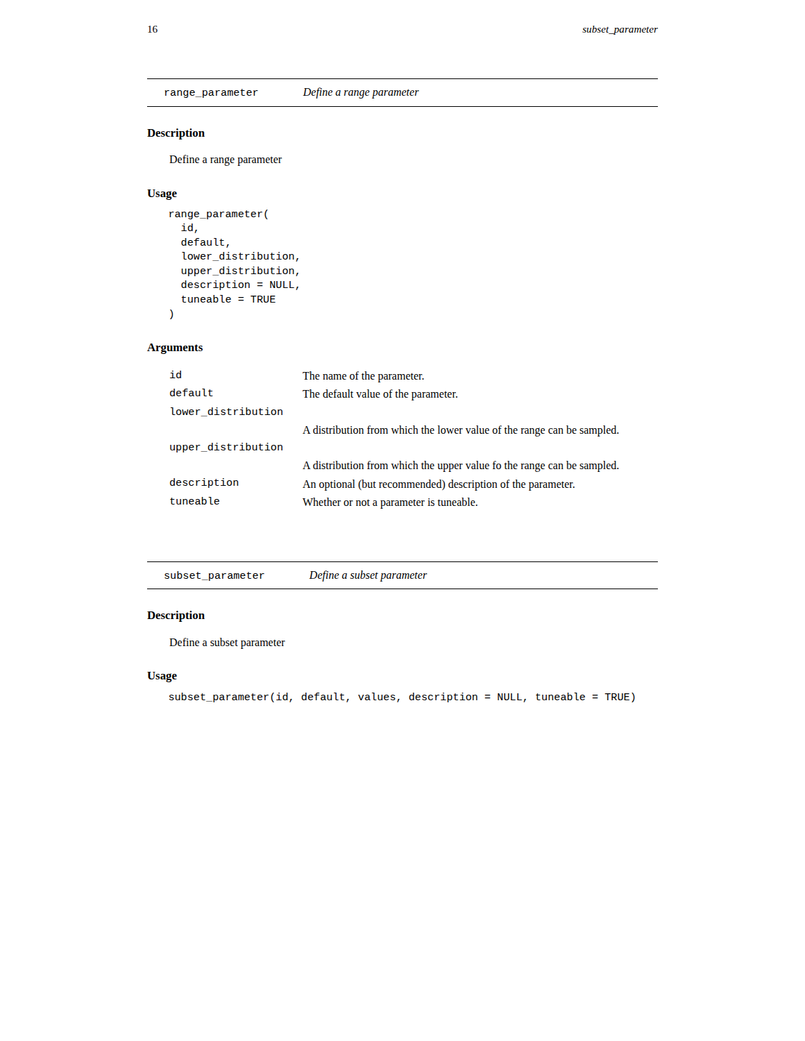16 subset_parameter
range_parameter Define a range parameter
Description
Define a range parameter
Usage
range_parameter(
  id,
  default,
  lower_distribution,
  upper_distribution,
  description = NULL,
  tuneable = TRUE
)
Arguments
id
The name of the parameter.
default
The default value of the parameter.
lower_distribution
A distribution from which the lower value of the range can be sampled.
upper_distribution
A distribution from which the upper value fo the range can be sampled.
description
An optional (but recommended) description of the parameter.
tuneable
Whether or not a parameter is tuneable.
subset_parameter Define a subset parameter
Description
Define a subset parameter
Usage
subset_parameter(id, default, values, description = NULL, tuneable = TRUE)